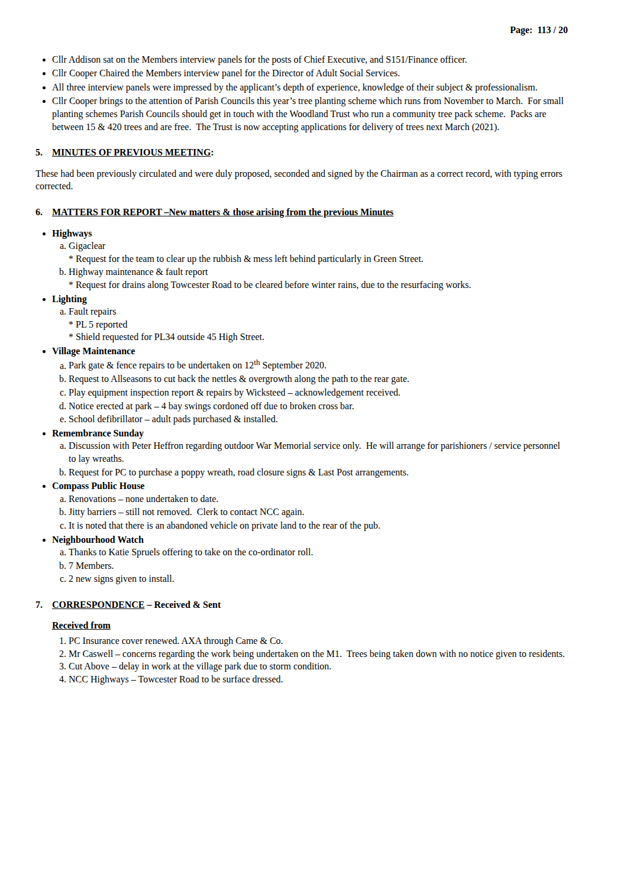Page: 113 / 20
Cllr Addison sat on the Members interview panels for the posts of Chief Executive, and S151/Finance officer.
Cllr Cooper Chaired the Members interview panel for the Director of Adult Social Services.
All three interview panels were impressed by the applicant’s depth of experience, knowledge of their subject & professionalism.
Cllr Cooper brings to the attention of Parish Councils this year’s tree planting scheme which runs from November to March. For small planting schemes Parish Councils should get in touch with the Woodland Trust who run a community tree pack scheme. Packs are between 15 & 420 trees and are free. The Trust is now accepting applications for delivery of trees next March (2021).
5. MINUTES OF PREVIOUS MEETING:
These had been previously circulated and were duly proposed, seconded and signed by the Chairman as a correct record, with typing errors corrected.
6. MATTERS FOR REPORT –New matters & those arising from the previous Minutes
Highways
Gigaclear
* Request for the team to clear up the rubbish & mess left behind particularly in Green Street.
Highway maintenance & fault report
* Request for drains along Towcester Road to be cleared before winter rains, due to the resurfacing works.
Lighting
Fault repairs
* PL 5 reported * Shield requested for PL34 outside 45 High Street.
Village Maintenance
Park gate & fence repairs to be undertaken on 12th September 2020.
Request to Allseasons to cut back the nettles & overgrowth along the path to the rear gate.
Play equipment inspection report & repairs by Wicksteed – acknowledgement received.
Notice erected at park – 4 bay swings cordoned off due to broken cross bar.
School defibrillator – adult pads purchased & installed.
Remembrance Sunday
Discussion with Peter Heffron regarding outdoor War Memorial service only. He will arrange for parishioners / service personnel to lay wreaths.
Request for PC to purchase a poppy wreath, road closure signs & Last Post arrangements.
Compass Public House
Renovations – none undertaken to date.
Jitty barriers – still not removed. Clerk to contact NCC again.
It is noted that there is an abandoned vehicle on private land to the rear of the pub.
Neighbourhood Watch
Thanks to Katie Spruels offering to take on the co-ordinator roll.
7 Members.
2 new signs given to install.
7. CORRESPONDENCE – Received & Sent
Received from
PC Insurance cover renewed. AXA through Came & Co.
Mr Caswell – concerns regarding the work being undertaken on the M1. Trees being taken down with no notice given to residents.
Cut Above – delay in work at the village park due to storm condition.
NCC Highways – Towcester Road to be surface dressed.